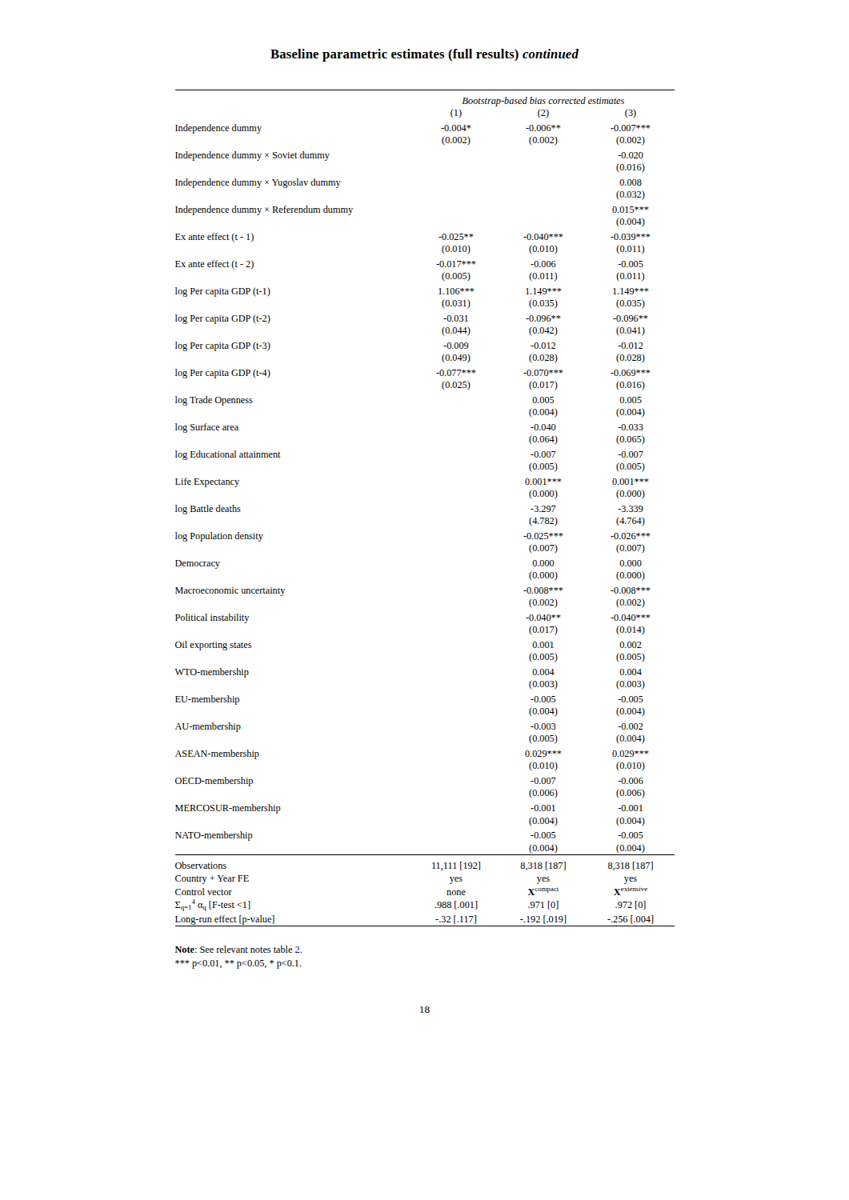Baseline parametric estimates (full results) continued
| | Bootstrap-based bias corrected estimates |
| | (1) | (2) | (3) |
| Independence dummy | -0.004* | -0.006** | -0.007*** |
| | (0.002) | (0.002) | (0.002) |
| Independence dummy × Soviet dummy | | | -0.020 |
| | | | (0.016) |
| Independence dummy × Yugoslav dummy | | | 0.008 |
| | | | (0.032) |
| Independence dummy × Referendum dummy | | | 0.015*** |
| | | | (0.004) |
| Ex ante effect (t - 1) | -0.025** | -0.040*** | -0.039*** |
| | (0.010) | (0.010) | (0.011) |
| Ex ante effect (t - 2) | -0.017*** | -0.006 | -0.005 |
| | (0.005) | (0.011) | (0.011) |
| log Per capita GDP (t-1) | 1.106*** | 1.149*** | 1.149*** |
| | (0.031) | (0.035) | (0.035) |
| log Per capita GDP (t-2) | -0.031 | -0.096** | -0.096** |
| | (0.044) | (0.042) | (0.041) |
| log Per capita GDP (t-3) | -0.009 | -0.012 | -0.012 |
| | (0.049) | (0.028) | (0.028) |
| log Per capita GDP (t-4) | -0.077*** | -0.070*** | -0.069*** |
| | (0.025) | (0.017) | (0.016) |
| log Trade Openness | | 0.005 | 0.005 |
| | | (0.004) | (0.004) |
| log Surface area | | -0.040 | -0.033 |
| | | (0.064) | (0.065) |
| log Educational attainment | | -0.007 | -0.007 |
| | | (0.005) | (0.005) |
| Life Expectancy | | 0.001*** | 0.001*** |
| | | (0.000) | (0.000) |
| log Battle deaths | | -3.297 | -3.339 |
| | | (4.782) | (4.764) |
| log Population density | | -0.025*** | -0.026*** |
| | | (0.007) | (0.007) |
| Democracy | | 0.000 | 0.000 |
| | | (0.000) | (0.000) |
| Macroeconomic uncertainty | | -0.008*** | -0.008*** |
| | | (0.002) | (0.002) |
| Political instability | | -0.040** | -0.040*** |
| | | (0.017) | (0.014) |
| Oil exporting states | | 0.001 | 0.002 |
| | | (0.005) | (0.005) |
| WTO-membership | | 0.004 | 0.004 |
| | | (0.003) | (0.003) |
| EU-membership | | -0.005 | -0.005 |
| | | (0.004) | (0.004) |
| AU-membership | | -0.003 | -0.002 |
| | | (0.005) | (0.004) |
| ASEAN-membership | | 0.029*** | 0.029*** |
| | | (0.010) | (0.010) |
| OECD-membership | | -0.007 | -0.006 |
| | | (0.006) | (0.006) |
| MERCOSUR-membership | | -0.001 | -0.001 |
| | | (0.004) | (0.004) |
| NATO-membership | | -0.005 | -0.005 |
| | | (0.004) | (0.004) |
| Observations | 11,111 [192] | 8,318 [187] | 8,318 [187] |
| Country + Year FE | yes | yes | yes |
| Control vector | none | X compact | X extensive |
| Σ q=1 4 α q [F-test <1] | .988 [.001] | .971 [0] | .972 [0] |
| Long-run effect [p-value] | -.32 [.117] | -.192 [.019] | -.256 [.004] |
Note: See relevant notes table 2.
*** p<0.01, ** p<0.05, * p<0.1.
18